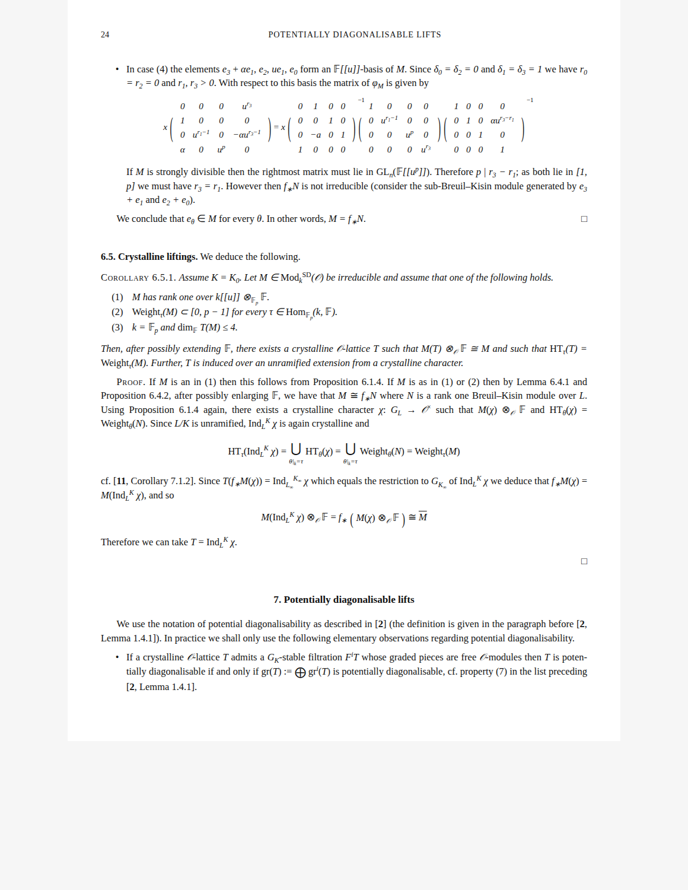24 POTENTIALLY DIAGONALISABLE LIFTS
In case (4) the elements e3 + αe1, e2, ue1, e0 form an 𝔽[[u]]-basis of M. Since δ0 = δ2 = 0 and δ1 = δ3 = 1 we have r0 = r2 = 0 and r1, r3 > 0. With respect to this basis the matrix of φM is given by
x (
| 0 | 0 | 0 | u r 3 |
| 1 | 0 | 0 | 0 |
| 0 | u r 1 −1 | 0 | −αu r 3 −1 |
| α | 0 | u p | 0 |
) = x (
| 0 | 1 | 0 | 0 |
| 0 | 0 | 1 | 0 |
| 0 | −a | 0 | 1 |
| 1 | 0 | 0 | 0 |
) −1 (
| 1 | 0 | 0 | 0 |
| 0 | u r 1 −1 | 0 | 0 |
| 0 | 0 | u p | 0 |
| 0 | 0 | 0 | u r 3 |
) (
| 1 | 0 | 0 | 0 |
| 0 | 1 | 0 | αu r 3 −r 1 |
| 0 | 0 | 1 | 0 |
| 0 | 0 | 0 | 1 |
) −1
If M is strongly divisible then the rightmost matrix must lie in GLn(𝔽[[up]]). Therefore p | r3 − r1; as both lie in [1, p] we must have r3 = r1. However then f∗N is not irreducible (consider the sub-Breuil–Kisin module generated by e3 + e1 and e2 + e0).
We conclude that eθ ∈ M for every θ. In other words, M = f∗N. □
6.5. Crystalline liftings. We deduce the following.
Corollary 6.5.1. Assume K = K0. Let M ∈ ModkSD(𝒪) be irreducible and assume that one of the following holds.
(1) M has rank one over k[[u]] ⊗𝔽p 𝔽.
(2) Weightτ(M) ⊂ [0, p − 1] for every τ ∈ Hom𝔽p(k, 𝔽).
(3) k = 𝔽p and dim𝔽 T(M) ≤ 4.
Then, after possibly extending 𝔽, there exists a crystalline 𝒪-lattice T such that M(T) ⊗𝒪 𝔽 ≅ M and such that HTτ(T) = Weightτ(M). Further, T is induced over an unramified extension from a crystalline character.
Proof. If M is an in (1) then this follows from Proposition 6.1.4. If M is as in (1) or (2) then by Lemma 6.4.1 and Proposition 6.4.2, after possibly enlarging 𝔽, we have that M ≅ f∗N where N is a rank one Breuil–Kisin module over L. Using Proposition 6.1.4 again, there exists a crystalline character χ: GL → 𝒪× such that M(χ) ⊗𝒪 𝔽 and HTθ(χ) = Weightθ(N). Since L/K is unramified, IndLK χ is again crystalline and
HTτ(IndLK χ) = ⋃θ|k=τ HTθ(χ) = ⋃θ|k=τ Weightθ(N) = Weightτ(M)
cf. [11, Corollary 7.1.2]. Since T(f∗M(χ)) = IndL∞K∞ χ which equals the restriction to GK∞ of IndLK χ we deduce that f∗M(χ) = M(IndLK χ), and so
M(IndLK χ) ⊗𝒪 𝔽 = f∗ ( M(χ) ⊗𝒪 𝔽 ) ≅ M
Therefore we can take T = IndLK χ.
□
7. Potentially diagonalisable lifts
We use the notation of potential diagonalisability as described in [2] (the definition is given in the paragraph before [2, Lemma 1.4.1]). In practice we shall only use the following elementary observations regarding potential diagonalisability.
If a crystalline 𝒪-lattice T admits a GK-stable filtration FiT whose graded pieces are free 𝒪-modules then T is potentially diagonalisable if and only if gr(T) := ⨁ gri(T) is potentially diagonalisable, cf. property (7) in the list preceding [2, Lemma 1.4.1].